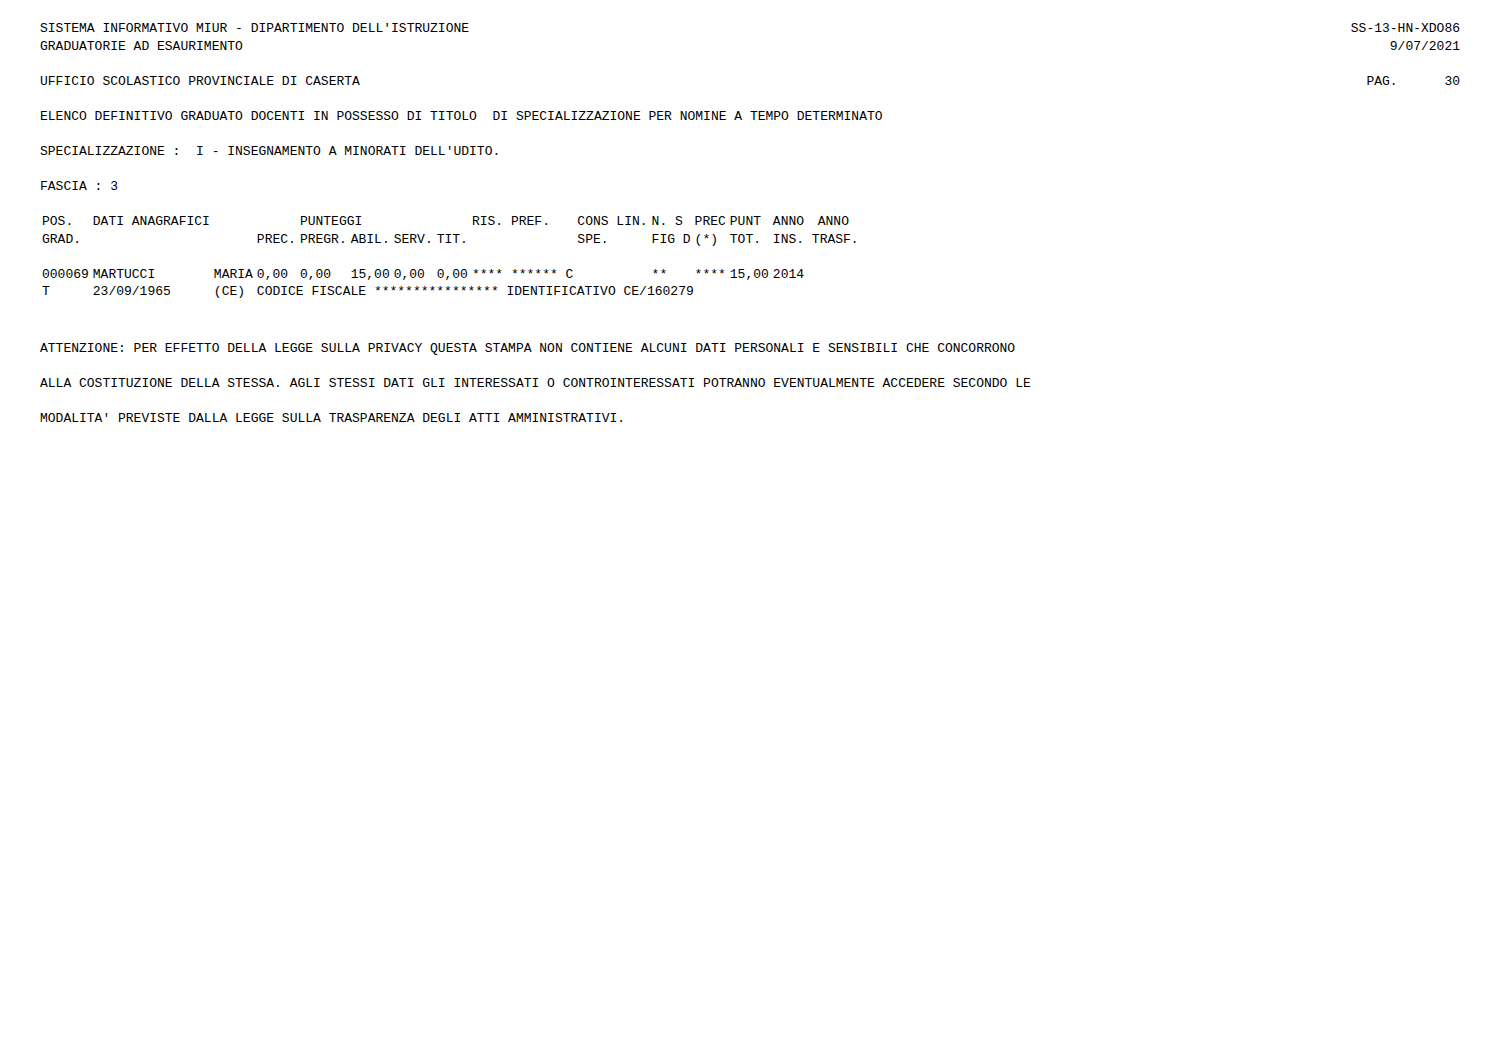SISTEMA INFORMATIVO MIUR - DIPARTIMENTO DELL'ISTRUZIONE SS-13-HN-XDO86
GRADUATORIE AD ESAURIMENTO 9/07/2021
UFFICIO SCOLASTICO PROVINCIALE DI CASERTA PAG. 30
ELENCO DEFINITIVO GRADUATO DOCENTI IN POSSESSO DI TITOLO DI SPECIALIZZAZIONE PER NOMINE A TEMPO DETERMINATO
SPECIALIZZAZIONE : I - INSEGNAMENTO A MINORATI DELL'UDITO.
FASCIA : 3
| POS. | DATI ANAGRAFICI | | | PUNTEGGI | | RIS. PREF. | CONS LIN. | N. S | PREC | PUNT | ANNO | ANNO |
| GRAD. | | | PREC. | PREGR. | ABIL. | SERV. | TIT. | | SPE. | FIG D | (*) | TOT. | INS. TRASF. |
| 000069 | MARTUCCI | MARIA | 0,00 | 0,00 | 15,00 | 0,00 | 0,00 | **** ****** C | | ** | **** | 15,00 | 2014 | |
| T | 23/09/1965 | (CE) | CODICE FISCALE **************** IDENTIFICATIVO CE/160279 |
ATTENZIONE: PER EFFETTO DELLA LEGGE SULLA PRIVACY QUESTA STAMPA NON CONTIENE ALCUNI DATI PERSONALI E SENSIBILI CHE CONCORRONO
ALLA COSTITUZIONE DELLA STESSA. AGLI STESSI DATI GLI INTERESSATI O CONTROINTERESSATI POTRANNO EVENTUALMENTE ACCEDERE SECONDO LE
MODALITA' PREVISTE DALLA LEGGE SULLA TRASPARENZA DEGLI ATTI AMMINISTRATIVI.